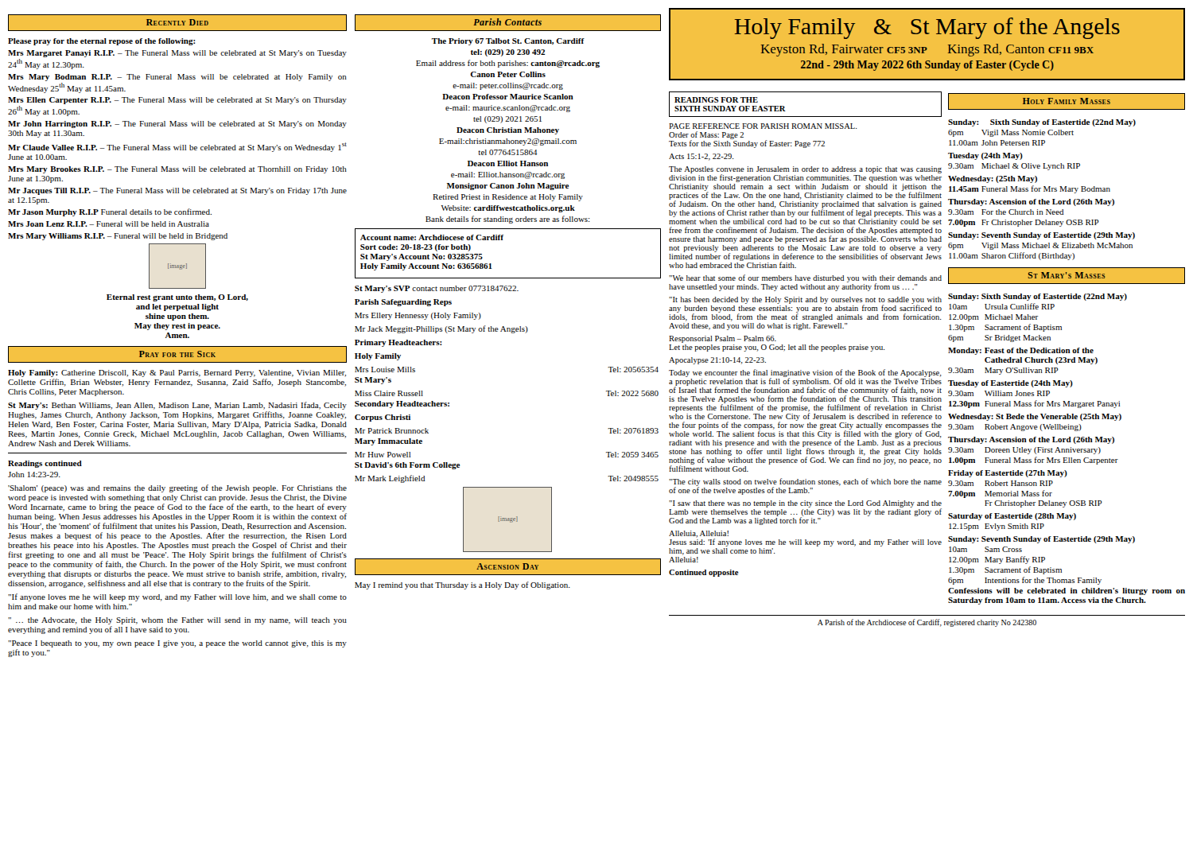Recently Died
Please pray for the eternal repose of the following:
Mrs Margaret Panayi R.I.P. – The Funeral Mass will be celebrated at St Mary's on Tuesday 24th May at 12.30pm.
Mrs Mary Bodman R.I.P. – The Funeral Mass will be celebrated at Holy Family on Wednesday 25th May at 11.45am.
Mrs Ellen Carpenter R.I.P. – The Funeral Mass will be celebrated at St Mary's on Thursday 26th May at 1.00pm.
Mr John Harrington R.I.P. – The Funeral Mass will be celebrated at St Mary's on Monday 30th May at 11.30am.
Mr Claude Vallee R.I.P. – The Funeral Mass will be celebrated at St Mary's on Wednesday 1st June at 10.00am.
Mrs Mary Brookes R.I.P. – The Funeral Mass will be celebrated at Thornhill on Friday 10th June at 1.30pm.
Mr Jacques Till R.I.P. – The Funeral Mass will be celebrated at St Mary's on Friday 17th June at 12.15pm.
Mr Jason Murphy R.I.P Funeral details to be confirmed.
Mrs Joan Lenz R.I.P. – Funeral will be held in Australia
Mrs Mary Williams R.I.P. – Funeral will be held in Bridgend
[image]
Eternal rest grant unto them, O Lord,
and let perpetual light
shine upon them.
May they rest in peace.
Amen.
Pray for the Sick
Holy Family: Catherine Driscoll, Kay & Paul Parris, Bernard Perry, Valentine, Vivian Miller, Collette Griffin, Brian Webster, Henry Fernandez, Susanna, Zaid Saffo, Joseph Stancombe, Chris Collins, Peter Macpherson.
St Mary's: Bethan Williams, Jean Allen, Madison Lane, Marian Lamb, Nadasiri Ifada, Cecily Hughes, James Church, Anthony Jackson, Tom Hopkins, Margaret Griffiths, Joanne Coakley, Helen Ward, Ben Foster, Carina Foster, Maria Sullivan, Mary D'Alpa, Patricia Sadka, Donald Rees, Martin Jones, Connie Greck, Michael McLoughlin, Jacob Callaghan, Owen Williams, Andrew Nash and Derek Williams.
Readings continued
John 14:23-29.
'Shalom' (peace) was and remains the daily greeting of the Jewish people. For Christians the word peace is invested with something that only Christ can provide. Jesus the Christ, the Divine Word Incarnate, came to bring the peace of God to the face of the earth, to the heart of every human being. When Jesus addresses his Apostles in the Upper Room it is within the context of his 'Hour', the 'moment' of fulfilment that unites his Passion, Death, Resurrection and Ascension. Jesus makes a bequest of his peace to the Apostles. After the resurrection, the Risen Lord breathes his peace into his Apostles. The Apostles must preach the Gospel of Christ and their first greeting to one and all must be 'Peace'. The Holy Spirit brings the fulfilment of Christ's peace to the community of faith, the Church. In the power of the Holy Spirit, we must confront everything that disrupts or disturbs the peace. We must strive to banish strife, ambition, rivalry, dissension, arrogance, selfishness and all else that is contrary to the fruits of the Spirit.
"If anyone loves me he will keep my word, and my Father will love him, and we shall come to him and make our home with him."
" … the Advocate, the Holy Spirit, whom the Father will send in my name, will teach you everything and remind you of all I have said to you.
"Peace I bequeath to you, my own peace I give you, a peace the world cannot give, this is my gift to you."
Parish Contacts
The Priory 67 Talbot St. Canton, Cardiff
tel: (029) 20 230 492
Email address for both parishes: canton@rcadc.org
Canon Peter Collins
e-mail: peter.collins@rcadc.org
Deacon Professor Maurice Scanlon
e-mail: maurice.scanlon@rcadc.org
tel (029) 2021 2651
Deacon Christian Mahoney
E-mail:christianmahoney2@gmail.com
tel 07764515864
Deacon Elliot Hanson
e-mail: Elliot.hanson@rcadc.org
Monsignor Canon John Maguire
Retired Priest in Residence at Holy Family
Website: cardiffwestcatholics.org.uk
Bank details for standing orders are as follows:
Account name: Archdiocese of Cardiff
Sort code: 20-18-23 (for both)
St Mary's Account No: 03285375
Holy Family Account No: 63656861
St Mary's SVP contact number 07731847622.
Parish Safeguarding Reps
Mrs Ellery Hennessy (Holy Family)
Mr Jack Meggitt-Phillips (St Mary of the Angels)
Primary Headteachers:
Holy Family
| Mrs Louise Mills | Tel: 20565354 |
St Mary's
| Miss Claire Russell | Tel: 2022 5680 |
Secondary Headteachers:
Corpus Christi
| Mr Patrick Brunnock | Tel: 20761893 |
Mary Immaculate
| Mr Huw Powell | Tel: 2059 3465 |
St David's 6th Form College
| Mr Mark Leighfield | Tel: 20498555 |
[image]
Ascension Day
May I remind you that Thursday is a Holy Day of Obligation.
Holy Family & St Mary of the Angels
Keyston Rd, Fairwater CF5 3NP Kings Rd, Canton CF11 9BX
22nd - 29th May 2022 6th Sunday of Easter (Cycle C)
READINGS FOR THE
SIXTH SUNDAY OF EASTER
PAGE REFERENCE FOR PARISH ROMAN MISSAL.
Order of Mass: Page 2
Texts for the Sixth Sunday of Easter: Page 772
Acts 15:1-2, 22-29.
The Apostles convene in Jerusalem in order to address a topic that was causing division in the first-generation Christian communities. The question was whether Christianity should remain a sect within Judaism or should it jettison the practices of the Law. On the one hand, Christianity claimed to be the fulfilment of Judaism. On the other hand, Christianity proclaimed that salvation is gained by the actions of Christ rather than by our fulfilment of legal precepts. This was a moment when the umbilical cord had to be cut so that Christianity could be set free from the confinement of Judaism. The decision of the Apostles attempted to ensure that harmony and peace be preserved as far as possible. Converts who had not previously been adherents to the Mosaic Law are told to observe a very limited number of regulations in deference to the sensibilities of observant Jews who had embraced the Christian faith.
"We hear that some of our members have disturbed you with their demands and have unsettled your minds. They acted without any authority from us … ."
"It has been decided by the Holy Spirit and by ourselves not to saddle you with any burden beyond these essentials: you are to abstain from food sacrificed to idols, from blood, from the meat of strangled animals and from fornication. Avoid these, and you will do what is right. Farewell."
Responsorial Psalm – Psalm 66.
Let the peoples praise you, O God; let all the peoples praise you.
Apocalypse 21:10-14, 22-23.
Today we encounter the final imaginative vision of the Book of the Apocalypse, a prophetic revelation that is full of symbolism. Of old it was the Twelve Tribes of Israel that formed the foundation and fabric of the community of faith, now it is the Twelve Apostles who form the foundation of the Church. This transition represents the fulfilment of the promise, the fulfilment of revelation in Christ who is the Cornerstone. The new City of Jerusalem is described in reference to the four points of the compass, for now the great City actually encompasses the whole world. The salient focus is that this City is filled with the glory of God, radiant with his presence and with the presence of the Lamb. Just as a precious stone has nothing to offer until light flows through it, the great City holds nothing of value without the presence of God. We can find no joy, no peace, no fulfilment without God.
"The city walls stood on twelve foundation stones, each of which bore the name of one of the twelve apostles of the Lamb."
"I saw that there was no temple in the city since the Lord God Almighty and the Lamb were themselves the temple … (the City) was lit by the radiant glory of God and the Lamb was a lighted torch for it."
Alleluia, Alleluia!
Jesus said: 'If anyone loves me he will keep my word, and my Father will love him, and we shall come to him'.
Alleluia!
Continued opposite
Holy Family Masses
| Sunday: Sixth Sunday of Eastertide (22nd May) |
| 6pm | Vigil Mass Nomie Colbert |
| 11.00am | John Petersen RIP |
| Tuesday (24th May) |
| 9.30am | Michael & Olive Lynch RIP |
| Wednesday: (25th May) |
| 11.45am | Funeral Mass for Mrs Mary Bodman |
| Thursday: Ascension of the Lord (26th May) |
| 9.30am | For the Church in Need |
| 7.00pm | Fr Christopher Delaney OSB RIP |
| Sunday: Seventh Sunday of Eastertide (29th May) |
| 6pm | Vigil Mass Michael & Elizabeth McMahon |
| 11.00am | Sharon Clifford (Birthday) |
St Mary's Masses
| Sunday: Sixth Sunday of Eastertide (22nd May) |
| 10am | Ursula Cunliffe RIP |
| 12.00pm | Michael Maher |
| 1.30pm | Sacrament of Baptism |
| 6pm | Sr Bridget Macken |
| Monday: | Feast of the Dedication of the Cathedral Church (23rd May) |
| 9.30am | Mary O'Sullivan RIP |
| Tuesday of Eastertide (24th May) |
| 9.30am | William Jones RIP |
| 12.30pm | Funeral Mass for Mrs Margaret Panayi |
| Wednesday: St Bede the Venerable (25th May) |
| 9.30am | Robert Angove (Wellbeing) |
| Thursday: Ascension of the Lord (26th May) |
| 9.30am | Doreen Utley (First Anniversary) |
| 1.00pm | Funeral Mass for Mrs Ellen Carpenter |
| Friday of Eastertide (27th May) |
| 9.30am | Robert Hanson RIP |
| 7.00pm | Memorial Mass for Fr Christopher Delaney OSB RIP |
| Saturday of Eastertide (28th May) |
| 12.15pm | Evlyn Smith RIP |
| Sunday: Seventh Sunday of Eastertide (29th May) |
| 10am | Sam Cross |
| 12.00pm | Mary Banffy RIP |
| 1.30pm | Sacrament of Baptism |
| 6pm | Intentions for the Thomas Family |
Confessions will be celebrated in children's liturgy room on Saturday from 10am to 11am. Access via the Church.
A Parish of the Archdiocese of Cardiff, registered charity No 242380